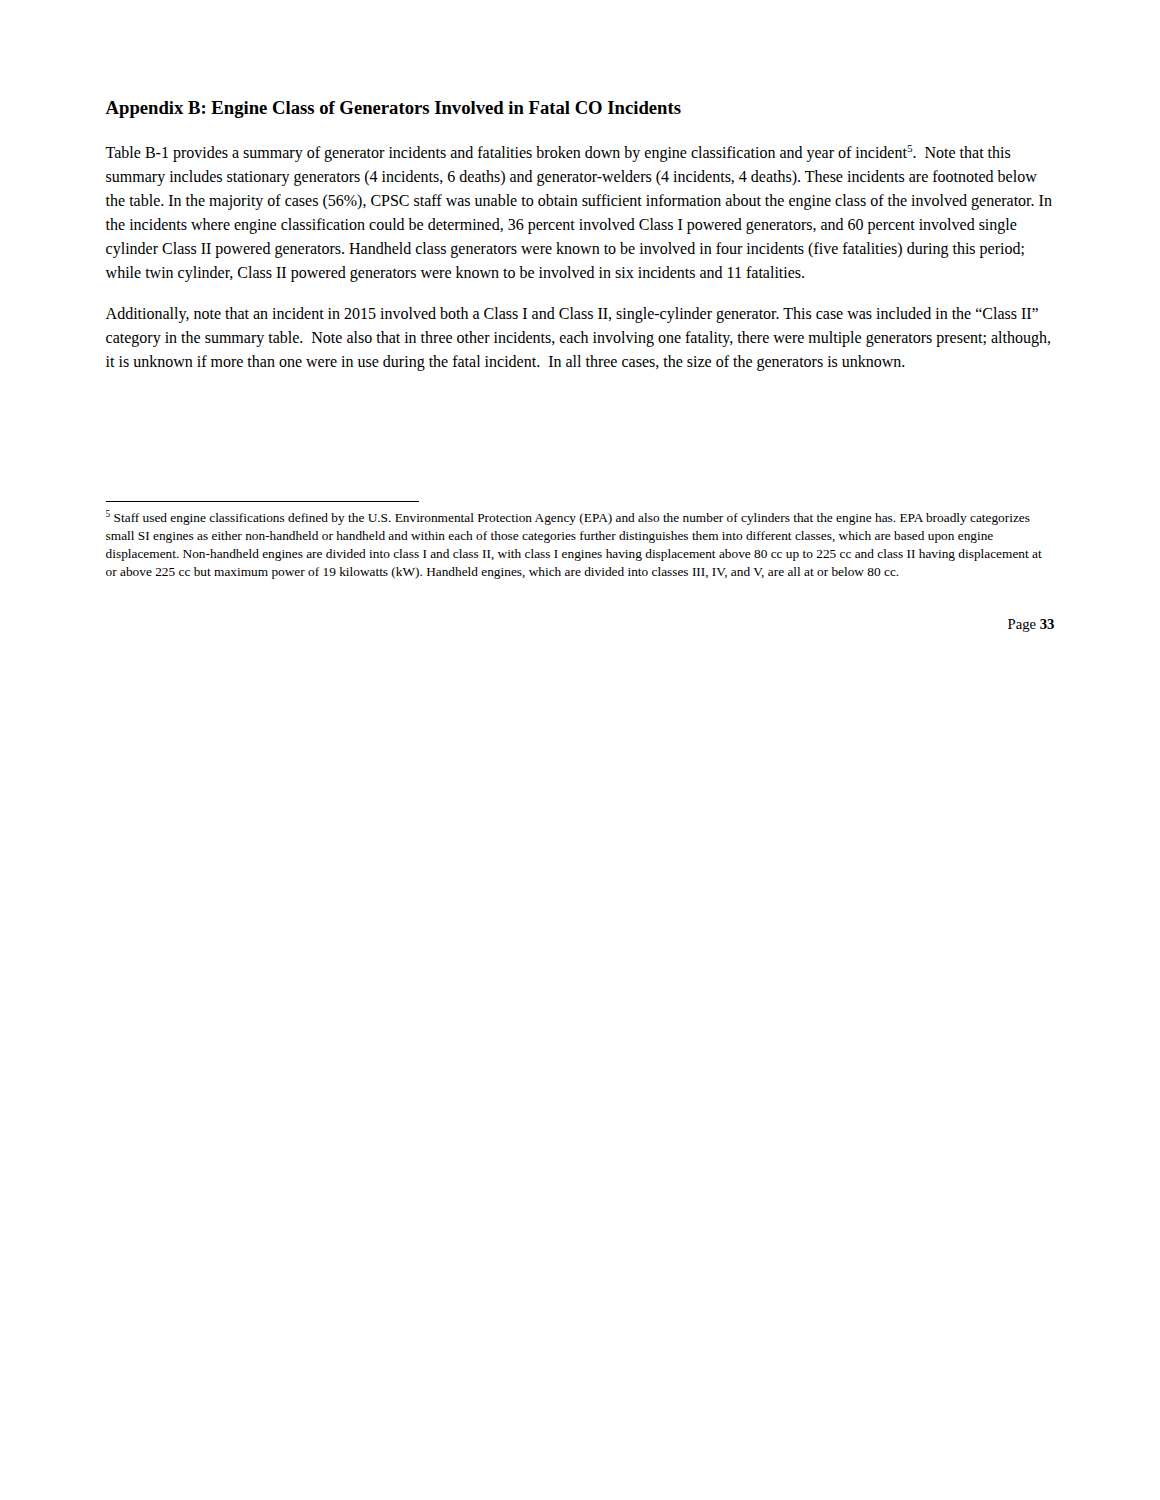Appendix B: Engine Class of Generators Involved in Fatal CO Incidents
Table B-1 provides a summary of generator incidents and fatalities broken down by engine classification and year of incident5. Note that this summary includes stationary generators (4 incidents, 6 deaths) and generator-welders (4 incidents, 4 deaths). These incidents are footnoted below the table. In the majority of cases (56%), CPSC staff was unable to obtain sufficient information about the engine class of the involved generator. In the incidents where engine classification could be determined, 36 percent involved Class I powered generators, and 60 percent involved single cylinder Class II powered generators. Handheld class generators were known to be involved in four incidents (five fatalities) during this period; while twin cylinder, Class II powered generators were known to be involved in six incidents and 11 fatalities.
Additionally, note that an incident in 2015 involved both a Class I and Class II, single-cylinder generator. This case was included in the “Class II” category in the summary table. Note also that in three other incidents, each involving one fatality, there were multiple generators present; although, it is unknown if more than one were in use during the fatal incident. In all three cases, the size of the generators is unknown.
5 Staff used engine classifications defined by the U.S. Environmental Protection Agency (EPA) and also the number of cylinders that the engine has. EPA broadly categorizes small SI engines as either non-handheld or handheld and within each of those categories further distinguishes them into different classes, which are based upon engine displacement. Non-handheld engines are divided into class I and class II, with class I engines having displacement above 80 cc up to 225 cc and class II having displacement at or above 225 cc but maximum power of 19 kilowatts (kW). Handheld engines, which are divided into classes III, IV, and V, are all at or below 80 cc.
Page 33